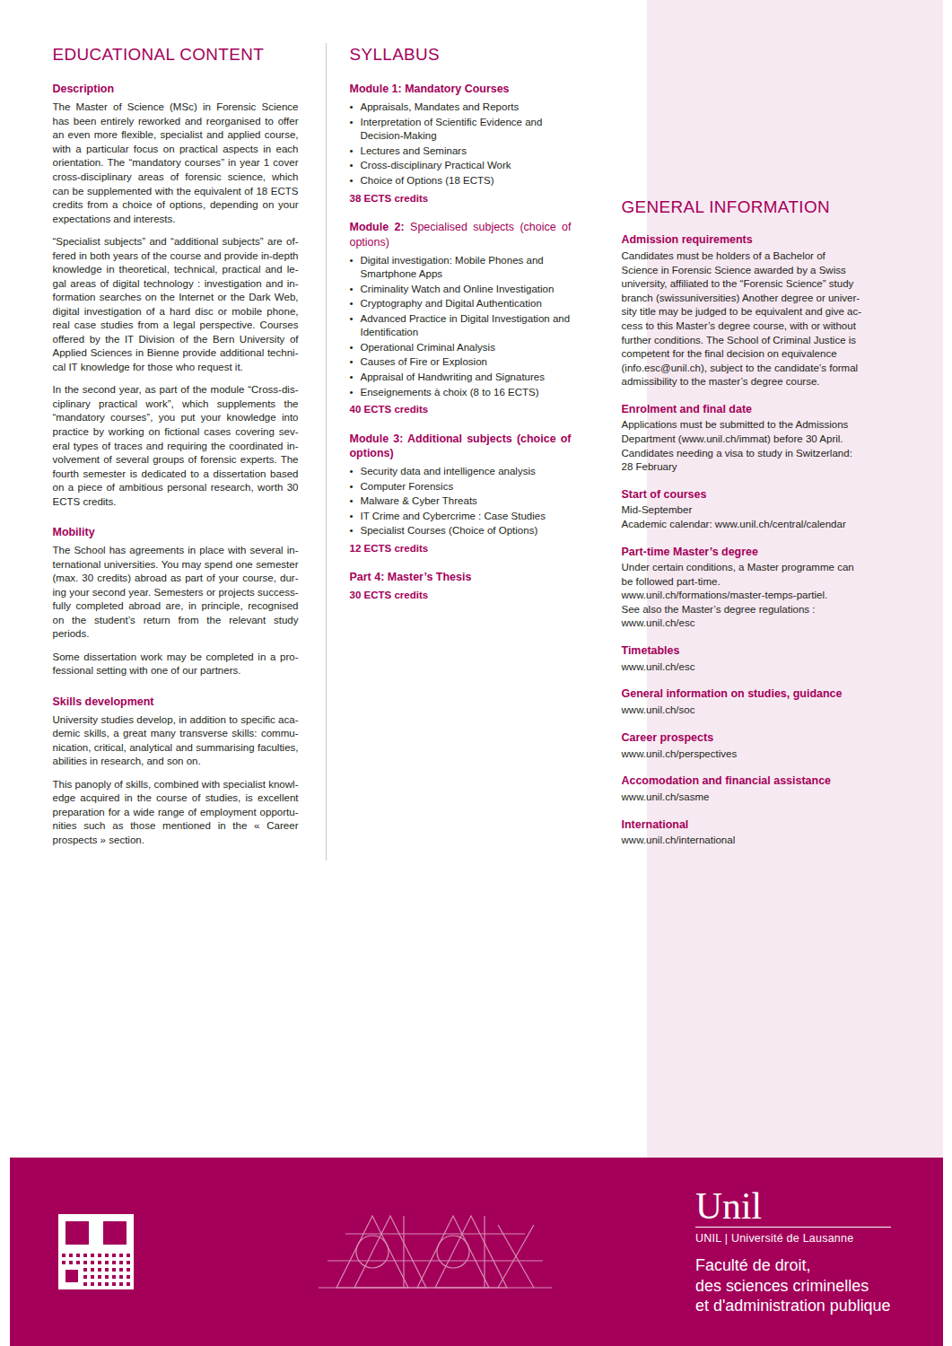Educational content
Description
The Master of Science (MSc) in Forensic Science has been entirely reworked and reorganised to offer an even more flexible, specialist and applied course, with a particular focus on practical aspects in each orientation. The “mandatory courses” in year 1 cover cross-disciplinary areas of forensic science, which can be supplemented with the equivalent of 18 ECTS credits from a choice of options, depending on your expectations and interests.
“Specialist subjects” and “additional subjects” are offered in both years of the course and provide in-depth knowledge in theoretical, technical, practical and legal areas of digital technology : investigation and information searches on the Internet or the Dark Web, digital investigation of a hard disc or mobile phone, real case studies from a legal perspective. Courses offered by the IT Division of the Bern University of Applied Sciences in Bienne provide additional technical IT knowledge for those who request it.
In the second year, as part of the module “Cross-disciplinary practical work”, which supplements the “mandatory courses”, you put your knowledge into practice by working on fictional cases covering several types of traces and requiring the coordinated involvement of several groups of forensic experts. The fourth semester is dedicated to a dissertation based on a piece of ambitious personal research, worth 30 ECTS credits.
Mobility
The School has agreements in place with several international universities. You may spend one semester (max. 30 credits) abroad as part of your course, during your second year. Semesters or projects successfully completed abroad are, in principle, recognised on the student’s return from the relevant study periods.
Some dissertation work may be completed in a professional setting with one of our partners.
Skills development
University studies develop, in addition to specific academic skills, a great many transverse skills: communication, critical, analytical and summarising faculties, abilities in research, and son on.
This panoply of skills, combined with specialist knowledge acquired in the course of studies, is excellent preparation for a wide range of employment opportunities such as those mentioned in the « Career prospects » section.
Syllabus
Module 1: Mandatory Courses
Appraisals, Mandates and Reports
Interpretation of Scientific Evidence and Decision-Making
Lectures and Seminars
Cross-disciplinary Practical Work
Choice of Options (18 ECTS)
38 ECTS credits
Module 2: Specialised subjects (choice of options)
Digital investigation: Mobile Phones and Smartphone Apps
Criminality Watch and Online Investigation
Cryptography and Digital Authentication
Advanced Practice in Digital Investigation and Identification
Operational Criminal Analysis
Causes of Fire or Explosion
Appraisal of Handwriting and Signatures
Enseignements à choix (8 to 16 ECTS)
40 ECTS credits
Module 3: Additional subjects (choice of options)
Security data and intelligence analysis
Computer Forensics
Malware & Cyber Threats
IT Crime and Cybercrime : Case Studies
Specialist Courses (Choice of Options)
12 ECTS credits
Part 4: Master’s Thesis
30 ECTS credits
General information
Admission requirements
Candidates must be holders of a Bachelor of Science in Forensic Science awarded by a Swiss university, affiliated to the “Forensic Science” study branch (swissuniversities) Another degree or university title may be judged to be equivalent and give access to this Master’s degree course, with or without further conditions. The School of Criminal Justice is competent for the final decision on equivalence (info.esc@unil.ch), subject to the candidate’s formal admissibility to the master’s degree course.
Enrolment and final date
Applications must be submitted to the Admissions Department (www.unil.ch/immat) before 30 April.
Candidates needing a visa to study in Switzerland: 28 February
Start of courses
Mid-September
Academic calendar: www.unil.ch/central/calendar
Part-time Master’s degree
Under certain conditions, a Master programme can be followed part-time.
www.unil.ch/formations/master-temps-partiel.
See also the Master’s degree regulations : www.unil.ch/esc
Timetables
www.unil.ch/esc
General information on studies, guidance
www.unil.ch/soc
Career prospects
www.unil.ch/perspectives
Accomodation and financial assistance
www.unil.ch/sasme
International
www.unil.ch/international
Unil
UNIL | Université de Lausanne
Faculté de droit,
des sciences criminelles
et d'administration publique